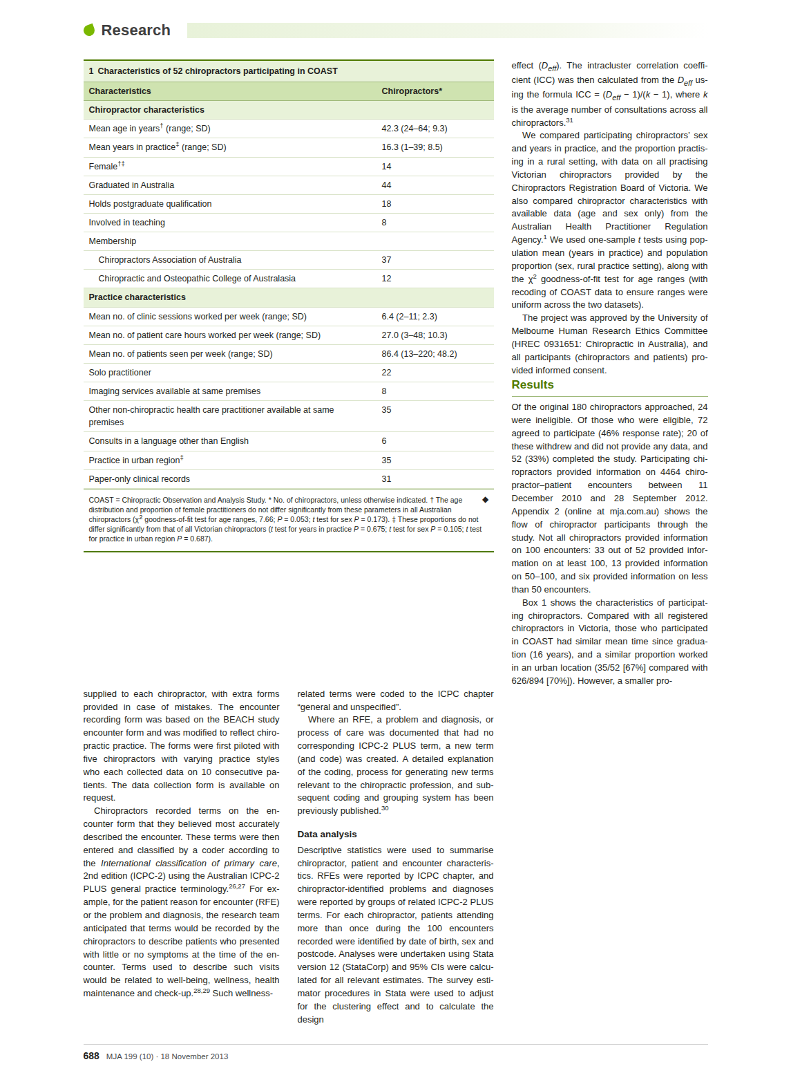Research
1 Characteristics of 52 chiropractors participating in COAST
| Characteristics | Chiropractors* |
| --- | --- |
| Chiropractor characteristics |
| Mean age in years † (range; SD) | 42.3 (24–64; 9.3) |
| Mean years in practice ‡ (range; SD) | 16.3 (1–39; 8.5) |
| Female †‡ | 14 |
| Graduated in Australia | 44 |
| Holds postgraduate qualification | 18 |
| Involved in teaching | 8 |
| Membership | |
| Chiropractors Association of Australia | 37 |
| Chiropractic and Osteopathic College of Australasia | 12 |
| Practice characteristics |
| Mean no. of clinic sessions worked per week (range; SD) | 6.4 (2–11; 2.3) |
| Mean no. of patient care hours worked per week (range; SD) | 27.0 (3–48; 10.3) |
| Mean no. of patients seen per week (range; SD) | 86.4 (13–220; 48.2) |
| Solo practitioner | 22 |
| Imaging services available at same premises | 8 |
| Other non-chiropractic health care practitioner available at same premises | 35 |
| Consults in a language other than English | 6 |
| Practice in urban region ‡ | 35 |
| Paper-only clinical records | 31 |
◆ COAST = Chiropractic Observation and Analysis Study. * No. of chiropractors, unless otherwise indicated. † The age distribution and proportion of female practitioners do not differ significantly from these parameters in all Australian chiropractors (χ2 goodness-of-fit test for age ranges, 7.66; P = 0.053; t test for sex P = 0.173). ‡ These proportions do not differ significantly from that of all Victorian chiropractors (t test for years in practice P = 0.675; t test for sex P = 0.105; t test for practice in urban region P = 0.687).
effect (Deff). The intracluster correlation coefficient (ICC) was then calculated from the Deff using the formula ICC = (Deff − 1)/(k − 1), where k is the average number of consultations across all chiropractors.31
We compared participating chiropractors’ sex and years in practice, and the proportion practising in a rural setting, with data on all practising Victorian chiropractors provided by the Chiropractors Registration Board of Victoria. We also compared chiropractor characteristics with available data (age and sex only) from the Australian Health Practitioner Regulation Agency.1 We used one-sample t tests using population mean (years in practice) and population proportion (sex, rural practice setting), along with the χ2 goodness-of-fit test for age ranges (with recoding of COAST data to ensure ranges were uniform across the two datasets).
The project was approved by the University of Melbourne Human Research Ethics Committee (HREC 0931651: Chiropractic in Australia), and all participants (chiropractors and patients) provided informed consent.
Results
Of the original 180 chiropractors approached, 24 were ineligible. Of those who were eligible, 72 agreed to participate (46% response rate); 20 of these withdrew and did not provide any data, and 52 (33%) completed the study. Participating chiropractors provided information on 4464 chiropractor–patient encounters between 11 December 2010 and 28 September 2012. Appendix 2 (online at mja.com.au) shows the flow of chiropractor participants through the study. Not all chiropractors provided information on 100 encounters: 33 out of 52 provided information on at least 100, 13 provided information on 50–100, and six provided information on less than 50 encounters.
Box 1 shows the characteristics of participating chiropractors. Compared with all registered chiropractors in Victoria, those who participated in COAST had similar mean time since graduation (16 years), and a similar proportion worked in an urban location (35/52 [67%] compared with 626/894 [70%]). However, a smaller pro-
supplied to each chiropractor, with extra forms provided in case of mistakes. The encounter recording form was based on the BEACH study encounter form and was modified to reflect chiropractic practice. The forms were first piloted with five chiropractors with varying practice styles who each collected data on 10 consecutive patients. The data collection form is available on request.
Chiropractors recorded terms on the encounter form that they believed most accurately described the encounter. These terms were then entered and classified by a coder according to the International classification of primary care, 2nd edition (ICPC-2) using the Australian ICPC-2 PLUS general practice terminology.26,27 For example, for the patient reason for encounter (RFE) or the problem and diagnosis, the research team anticipated that terms would be recorded by the chiropractors to describe patients who presented with little or no symptoms at the time of the encounter. Terms used to describe such visits would be related to well-being, wellness, health maintenance and check-up.28,29 Such wellness-
related terms were coded to the ICPC chapter “general and unspecified”.
Where an RFE, a problem and diagnosis, or process of care was documented that had no corresponding ICPC-2 PLUS term, a new term (and code) was created. A detailed explanation of the coding, process for generating new terms relevant to the chiropractic profession, and subsequent coding and grouping system has been previously published.30
Data analysis
Descriptive statistics were used to summarise chiropractor, patient and encounter characteristics. RFEs were reported by ICPC chapter, and chiropractor-identified problems and diagnoses were reported by groups of related ICPC-2 PLUS terms. For each chiropractor, patients attending more than once during the 100 encounters recorded were identified by date of birth, sex and postcode. Analyses were undertaken using Stata version 12 (StataCorp) and 95% CIs were calculated for all relevant estimates. The survey estimator procedures in Stata were used to adjust for the clustering effect and to calculate the design
688 MJA 199 (10) · 18 November 2013